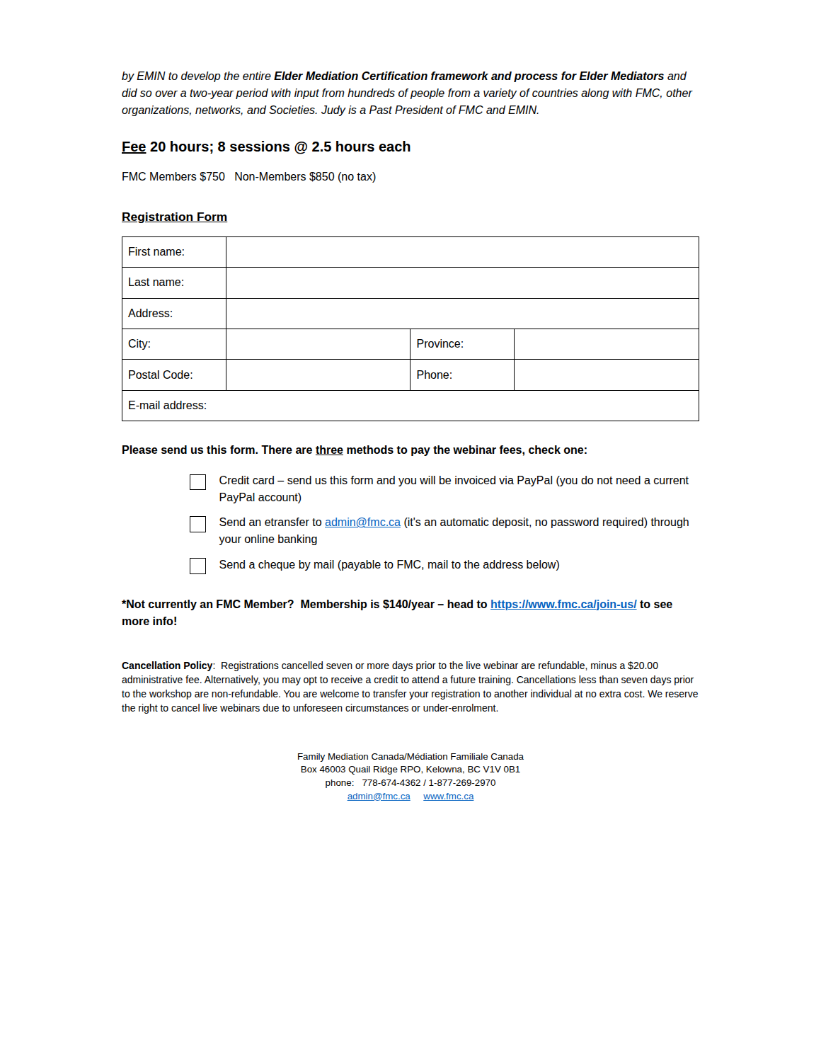by EMIN to develop the entire Elder Mediation Certification framework and process for Elder Mediators and did so over a two-year period with input from hundreds of people from a variety of countries along with FMC, other organizations, networks, and Societies. Judy is a Past President of FMC and EMIN.
Fee 20 hours; 8 sessions @ 2.5 hours each
FMC Members $750 Non-Members $850 (no tax)
Registration Form
| First name: | |
| Last name: | |
| Address: | |
| City: | | Province: | |
| Postal Code: | | Phone: | |
| E-mail address: |
Please send us this form. There are three methods to pay the webinar fees, check one:
Credit card – send us this form and you will be invoiced via PayPal (you do not need a current PayPal account)
Send an etransfer to admin@fmc.ca (it's an automatic deposit, no password required) through your online banking
Send a cheque by mail (payable to FMC, mail to the address below)
*Not currently an FMC Member? Membership is $140/year – head to https://www.fmc.ca/join-us/ to see more info!
Cancellation Policy: Registrations cancelled seven or more days prior to the live webinar are refundable, minus a $20.00 administrative fee. Alternatively, you may opt to receive a credit to attend a future training. Cancellations less than seven days prior to the workshop are non-refundable. You are welcome to transfer your registration to another individual at no extra cost. We reserve the right to cancel live webinars due to unforeseen circumstances or under-enrolment.
Family Mediation Canada/Médiation Familiale Canada
Box 46003 Quail Ridge RPO, Kelowna, BC V1V 0B1
phone: 778-674-4362 / 1-877-269-2970
admin@fmc.ca www.fmc.ca